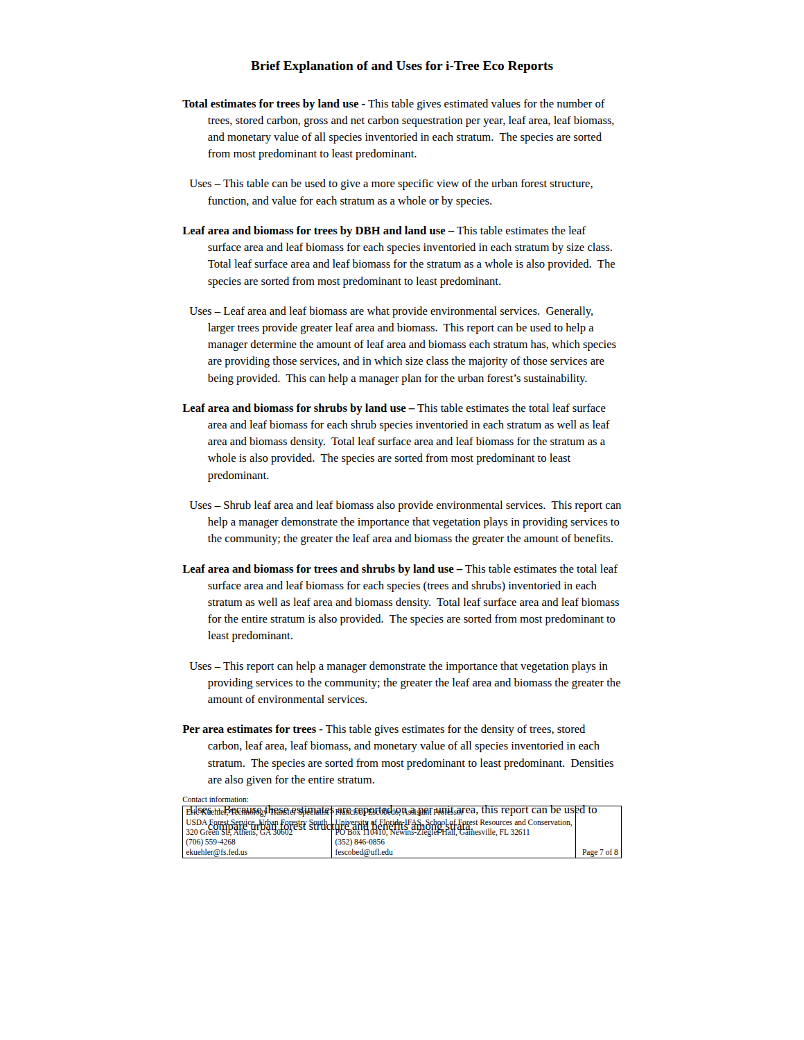Brief Explanation of and Uses for i-Tree Eco Reports
Total estimates for trees by land use - This table gives estimated values for the number of trees, stored carbon, gross and net carbon sequestration per year, leaf area, leaf biomass, and monetary value of all species inventoried in each stratum. The species are sorted from most predominant to least predominant.
Uses – This table can be used to give a more specific view of the urban forest structure, function, and value for each stratum as a whole or by species.
Leaf area and biomass for trees by DBH and land use – This table estimates the leaf surface area and leaf biomass for each species inventoried in each stratum by size class. Total leaf surface area and leaf biomass for the stratum as a whole is also provided. The species are sorted from most predominant to least predominant.
Uses – Leaf area and leaf biomass are what provide environmental services. Generally, larger trees provide greater leaf area and biomass. This report can be used to help a manager determine the amount of leaf area and biomass each stratum has, which species are providing those services, and in which size class the majority of those services are being provided. This can help a manager plan for the urban forest’s sustainability.
Leaf area and biomass for shrubs by land use – This table estimates the total leaf surface area and leaf biomass for each shrub species inventoried in each stratum as well as leaf area and biomass density. Total leaf surface area and leaf biomass for the stratum as a whole is also provided. The species are sorted from most predominant to least predominant.
Uses – Shrub leaf area and leaf biomass also provide environmental services. This report can help a manager demonstrate the importance that vegetation plays in providing services to the community; the greater the leaf area and biomass the greater the amount of benefits.
Leaf area and biomass for trees and shrubs by land use – This table estimates the total leaf surface area and leaf biomass for each species (trees and shrubs) inventoried in each stratum as well as leaf area and biomass density. Total leaf surface area and leaf biomass for the entire stratum is also provided. The species are sorted from most predominant to least predominant.
Uses – This report can help a manager demonstrate the importance that vegetation plays in providing services to the community; the greater the leaf area and biomass the greater the amount of environmental services.
Per area estimates for trees - This table gives estimates for the density of trees, stored carbon, leaf area, leaf biomass, and monetary value of all species inventoried in each stratum. The species are sorted from most predominant to least predominant. Densities are also given for the entire stratum.
Uses – Because these estimates are reported on a per unit area, this report can be used to compare urban forest structure and benefits among strata.
Contact information:
| Eric Kuehler, Technology Transfer Specialist USDA Forest Service, Urban Forestry South 320 Green St., Athens, GA 30602 (706) 559-4268 ekuehler@fs.fed.us | Francisco Escobedo, Assistant Professor University of Florida-IFAS, School of Forest Resources and Conservation, PO Box 110410, Newins-Ziegler Hall, Gainesville, FL 32611 (352) 846-0856 fescobed@ufl.edu | Page 7 of 8 |